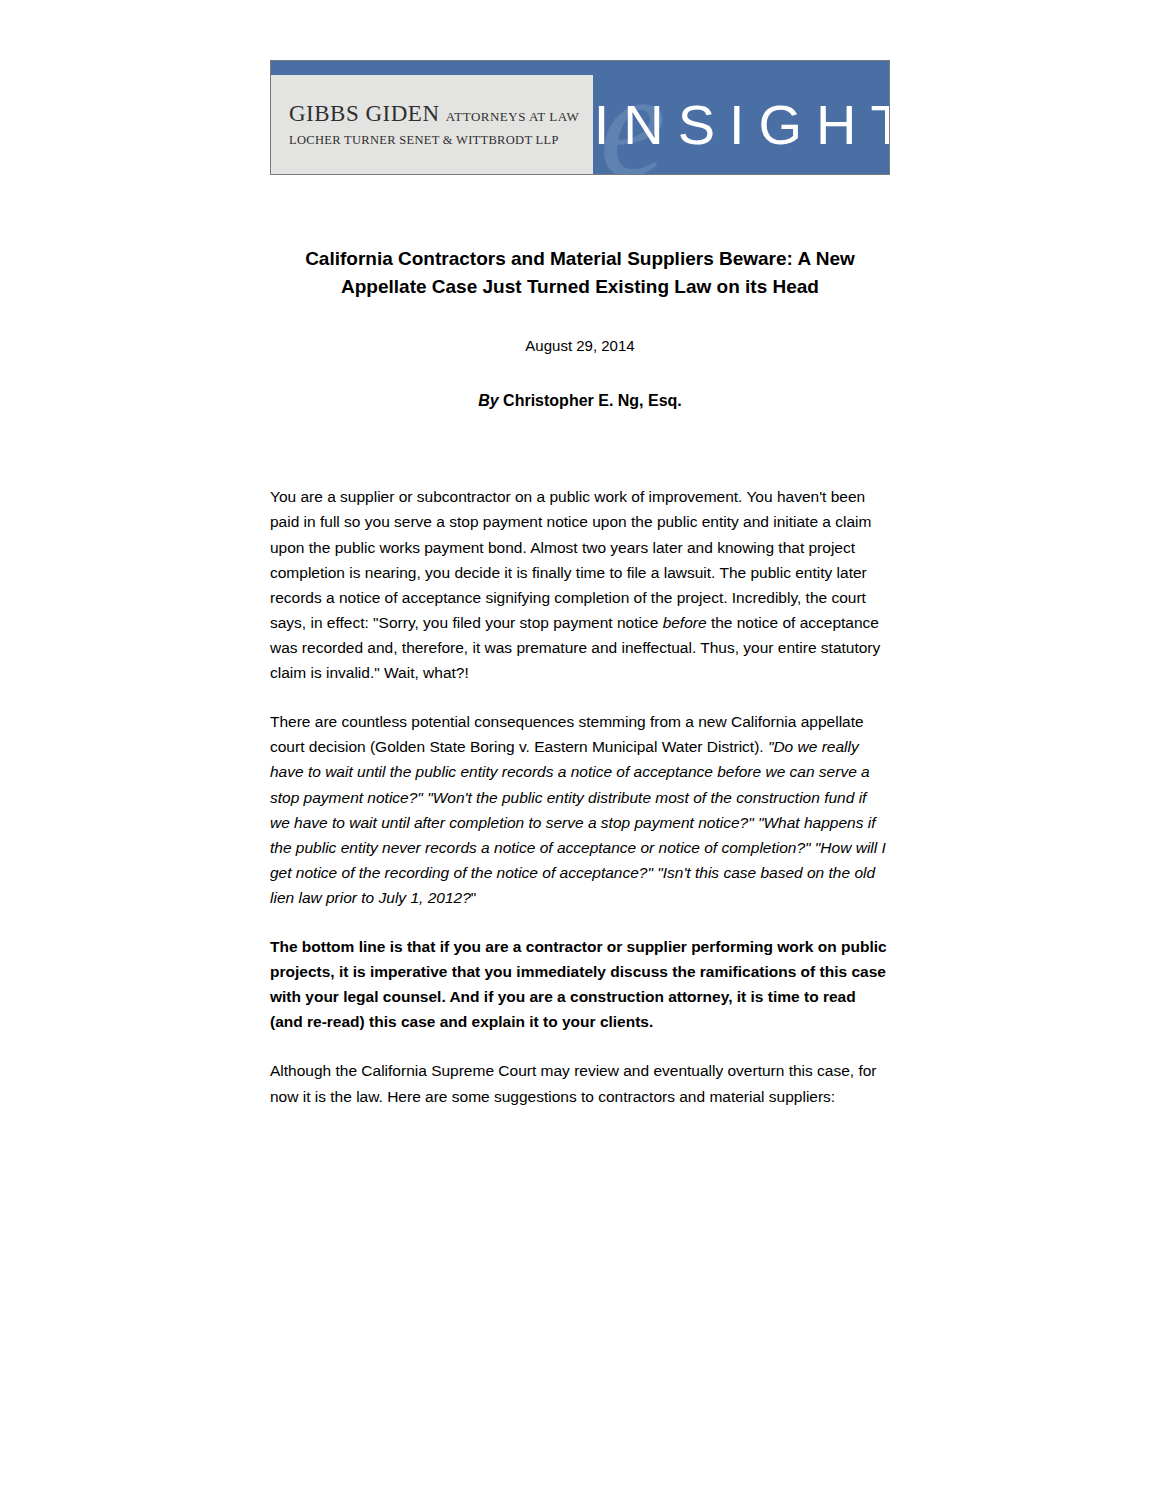GIBBS GIDEN ATTORNEYS AT LAW
LOCHER TURNER SENET & WITTBRODT LLP
e INSIGHT
California Contractors and Material Suppliers Beware: A New
Appellate Case Just Turned Existing Law on its Head
August 29, 2014
By Christopher E. Ng, Esq.
You are a supplier or subcontractor on a public work of improvement. You haven't been paid in full so you serve a stop payment notice upon the public entity and initiate a claim upon the public works payment bond. Almost two years later and knowing that project completion is nearing, you decide it is finally time to file a lawsuit. The public entity later records a notice of acceptance signifying completion of the project. Incredibly, the court says, in effect: "Sorry, you filed your stop payment notice before the notice of acceptance was recorded and, therefore, it was premature and ineffectual. Thus, your entire statutory claim is invalid." Wait, what?!
There are countless potential consequences stemming from a new California appellate court decision (Golden State Boring v. Eastern Municipal Water District). "Do we really have to wait until the public entity records a notice of acceptance before we can serve a stop payment notice?" "Won't the public entity distribute most of the construction fund if we have to wait until after completion to serve a stop payment notice?" "What happens if the public entity never records a notice of acceptance or notice of completion?" "How will I get notice of the recording of the notice of acceptance?" "Isn't this case based on the old lien law prior to July 1, 2012?"
The bottom line is that if you are a contractor or supplier performing work on public projects, it is imperative that you immediately discuss the ramifications of this case with your legal counsel. And if you are a construction attorney, it is time to read (and re-read) this case and explain it to your clients.
Although the California Supreme Court may review and eventually overturn this case, for now it is the law. Here are some suggestions to contractors and material suppliers: